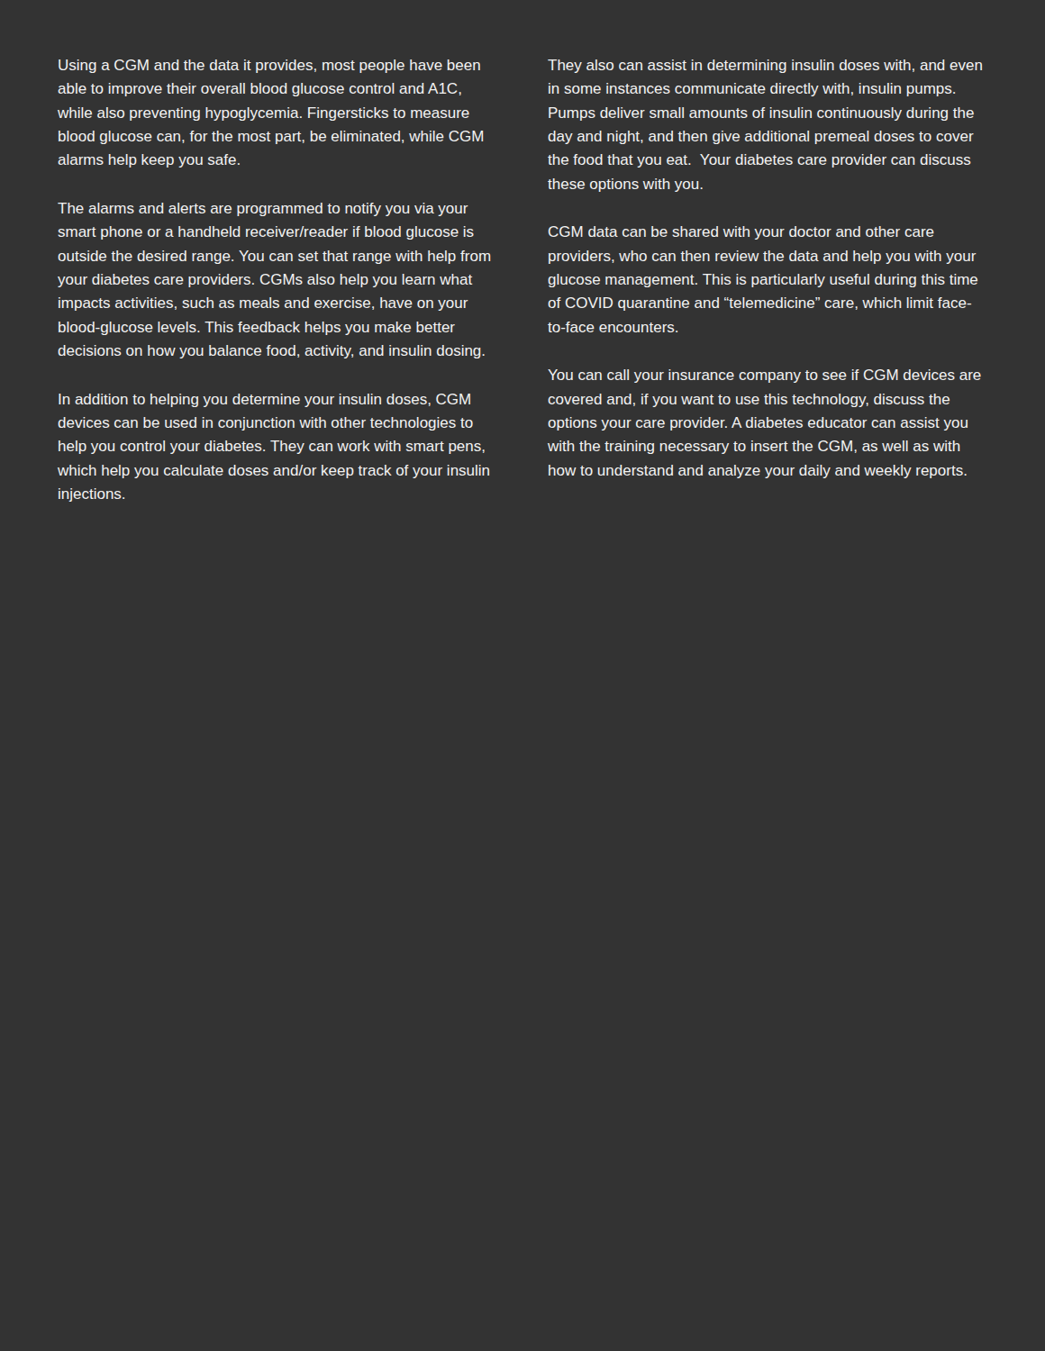Using a CGM and the data it provides, most people have been able to improve their overall blood glucose control and A1C, while also preventing hypoglycemia. Fingersticks to measure blood glucose can, for the most part, be eliminated, while CGM alarms help keep you safe.
The alarms and alerts are programmed to notify you via your smart phone or a handheld receiver/reader if blood glucose is outside the desired range. You can set that range with help from your diabetes care providers. CGMs also help you learn what impacts activities, such as meals and exercise, have on your blood-glucose levels. This feedback helps you make better decisions on how you balance food, activity, and insulin dosing.
In addition to helping you determine your insulin doses, CGM devices can be used in conjunction with other technologies to help you control your diabetes. They can work with smart pens, which help you calculate doses and/or keep track of your insulin injections.
They also can assist in determining insulin doses with, and even in some instances communicate directly with, insulin pumps. Pumps deliver small amounts of insulin continuously during the day and night, and then give additional premeal doses to cover the food that you eat. Your diabetes care provider can discuss these options with you.
CGM data can be shared with your doctor and other care providers, who can then review the data and help you with your glucose management. This is particularly useful during this time of COVID quarantine and “telemedicine” care, which limit face-to-face encounters.
You can call your insurance company to see if CGM devices are covered and, if you want to use this technology, discuss the options your care provider. A diabetes educator can assist you with the training necessary to insert the CGM, as well as with how to understand and analyze your daily and weekly reports.